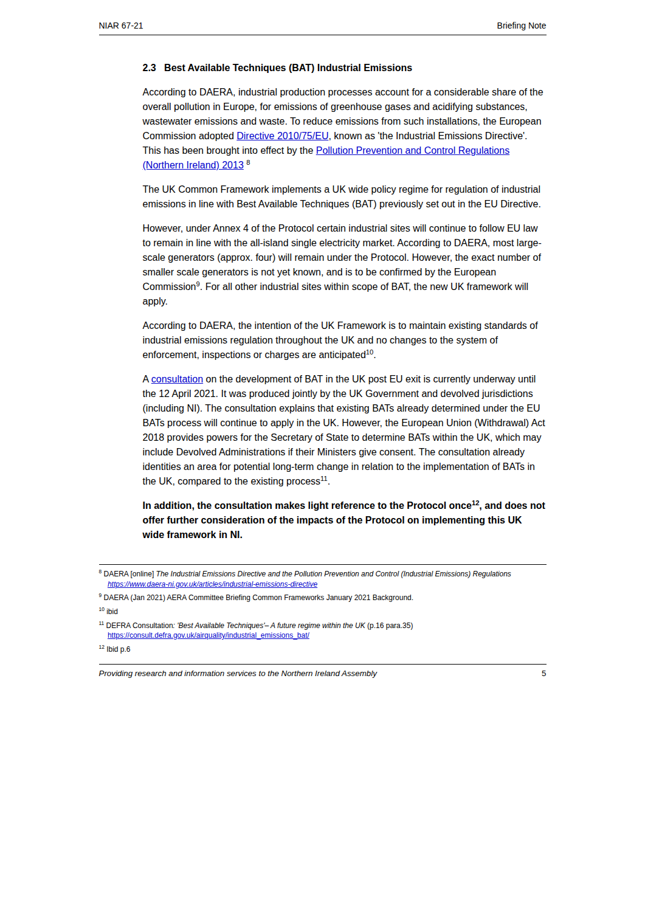NIAR 67-21 Briefing Note
2.3 Best Available Techniques (BAT) Industrial Emissions
According to DAERA, industrial production processes account for a considerable share of the overall pollution in Europe, for emissions of greenhouse gases and acidifying substances, wastewater emissions and waste. To reduce emissions from such installations, the European Commission adopted Directive 2010/75/EU, known as 'the Industrial Emissions Directive'. This has been brought into effect by the Pollution Prevention and Control Regulations (Northern Ireland) 2013 8
The UK Common Framework implements a UK wide policy regime for regulation of industrial emissions in line with Best Available Techniques (BAT) previously set out in the EU Directive.
However, under Annex 4 of the Protocol certain industrial sites will continue to follow EU law to remain in line with the all-island single electricity market. According to DAERA, most large-scale generators (approx. four) will remain under the Protocol. However, the exact number of smaller scale generators is not yet known, and is to be confirmed by the European Commission9. For all other industrial sites within scope of BAT, the new UK framework will apply.
According to DAERA, the intention of the UK Framework is to maintain existing standards of industrial emissions regulation throughout the UK and no changes to the system of enforcement, inspections or charges are anticipated10.
A consultation on the development of BAT in the UK post EU exit is currently underway until the 12 April 2021. It was produced jointly by the UK Government and devolved jurisdictions (including NI). The consultation explains that existing BATs already determined under the EU BATs process will continue to apply in the UK. However, the European Union (Withdrawal) Act 2018 provides powers for the Secretary of State to determine BATs within the UK, which may include Devolved Administrations if their Ministers give consent. The consultation already identities an area for potential long-term change in relation to the implementation of BATs in the UK, compared to the existing process11.
In addition, the consultation makes light reference to the Protocol once12, and does not offer further consideration of the impacts of the Protocol on implementing this UK wide framework in NI.
8 DAERA [online] The Industrial Emissions Directive and the Pollution Prevention and Control (Industrial Emissions) Regulations
https://www.daera-ni.gov.uk/articles/industrial-emissions-directive
9 DAERA (Jan 2021) AERA Committee Briefing Common Frameworks January 2021 Background.
10 ibid
11 DEFRA Consultation: 'Best Available Techniques'– A future regime within the UK (p.16 para.35)
https://consult.defra.gov.uk/airquality/industrial_emissions_bat/
12 Ibid p.6
Providing research and information services to the Northern Ireland Assembly 5